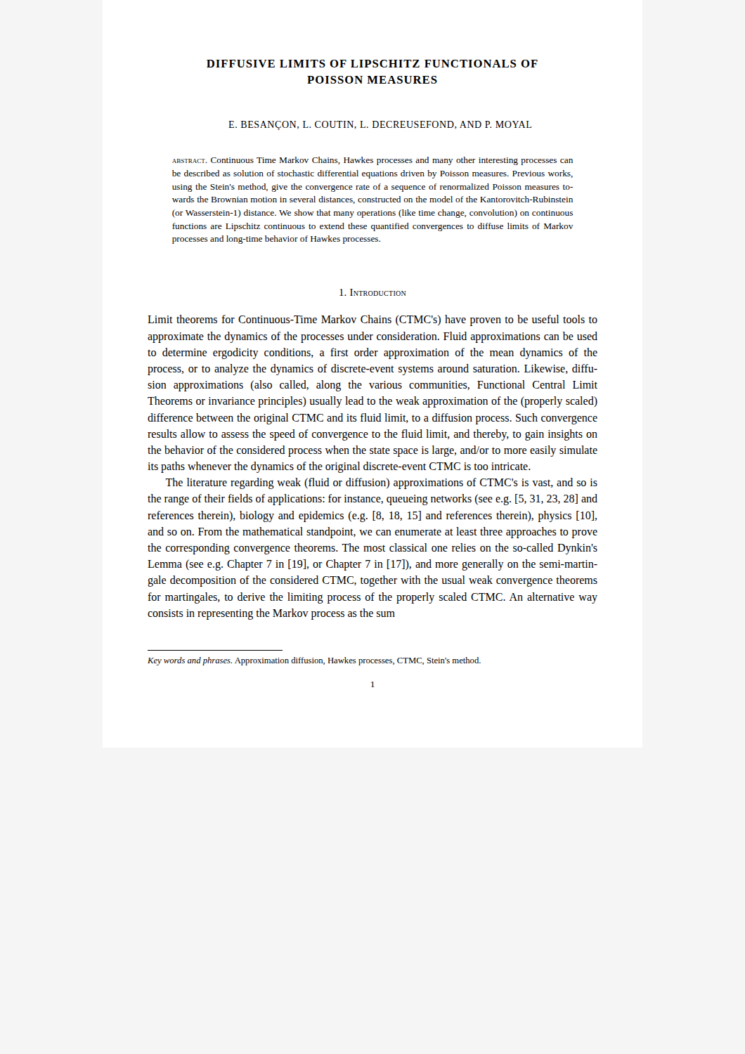Diffusive Limits of Lipschitz Functionals of
Poisson Measures
E. Besançon, L. Coutin, L. Decreusefond, and P. Moyal
Abstract. Continuous Time Markov Chains, Hawkes processes and many other interesting processes can be described as solution of stochastic differential equations driven by Poisson measures. Previous works, using the Stein's method, give the convergence rate of a sequence of renormalized Poisson measures towards the Brownian motion in several distances, constructed on the model of the Kantorovitch-Rubinstein (or Wasserstein-1) distance. We show that many operations (like time change, convolution) on continuous functions are Lipschitz continuous to extend these quantified convergences to diffuse limits of Markov processes and long-time behavior of Hawkes processes.
1. Introduction
Limit theorems for Continuous-Time Markov Chains (CTMC's) have proven to be useful tools to approximate the dynamics of the processes under consideration. Fluid approximations can be used to determine ergodicity conditions, a first order approximation of the mean dynamics of the process, or to analyze the dynamics of discrete-event systems around saturation. Likewise, diffusion approximations (also called, along the various communities, Functional Central Limit Theorems or invariance principles) usually lead to the weak approximation of the (properly scaled) difference between the original CTMC and its fluid limit, to a diffusion process. Such convergence results allow to assess the speed of convergence to the fluid limit, and thereby, to gain insights on the behavior of the considered process when the state space is large, and/or to more easily simulate its paths whenever the dynamics of the original discrete-event CTMC is too intricate.
The literature regarding weak (fluid or diffusion) approximations of CTMC's is vast, and so is the range of their fields of applications: for instance, queueing networks (see e.g. [5, 31, 23, 28] and references therein), biology and epidemics (e.g. [8, 18, 15] and references therein), physics [10], and so on. From the mathematical standpoint, we can enumerate at least three approaches to prove the corresponding convergence theorems. The most classical one relies on the so-called Dynkin's Lemma (see e.g. Chapter 7 in [19], or Chapter 7 in [17]), and more generally on the semi-martingale decomposition of the considered CTMC, together with the usual weak convergence theorems for martingales, to derive the limiting process of the properly scaled CTMC. An alternative way consists in representing the Markov process as the sum
Key words and phrases. Approximation diffusion, Hawkes processes, CTMC, Stein's method.
1